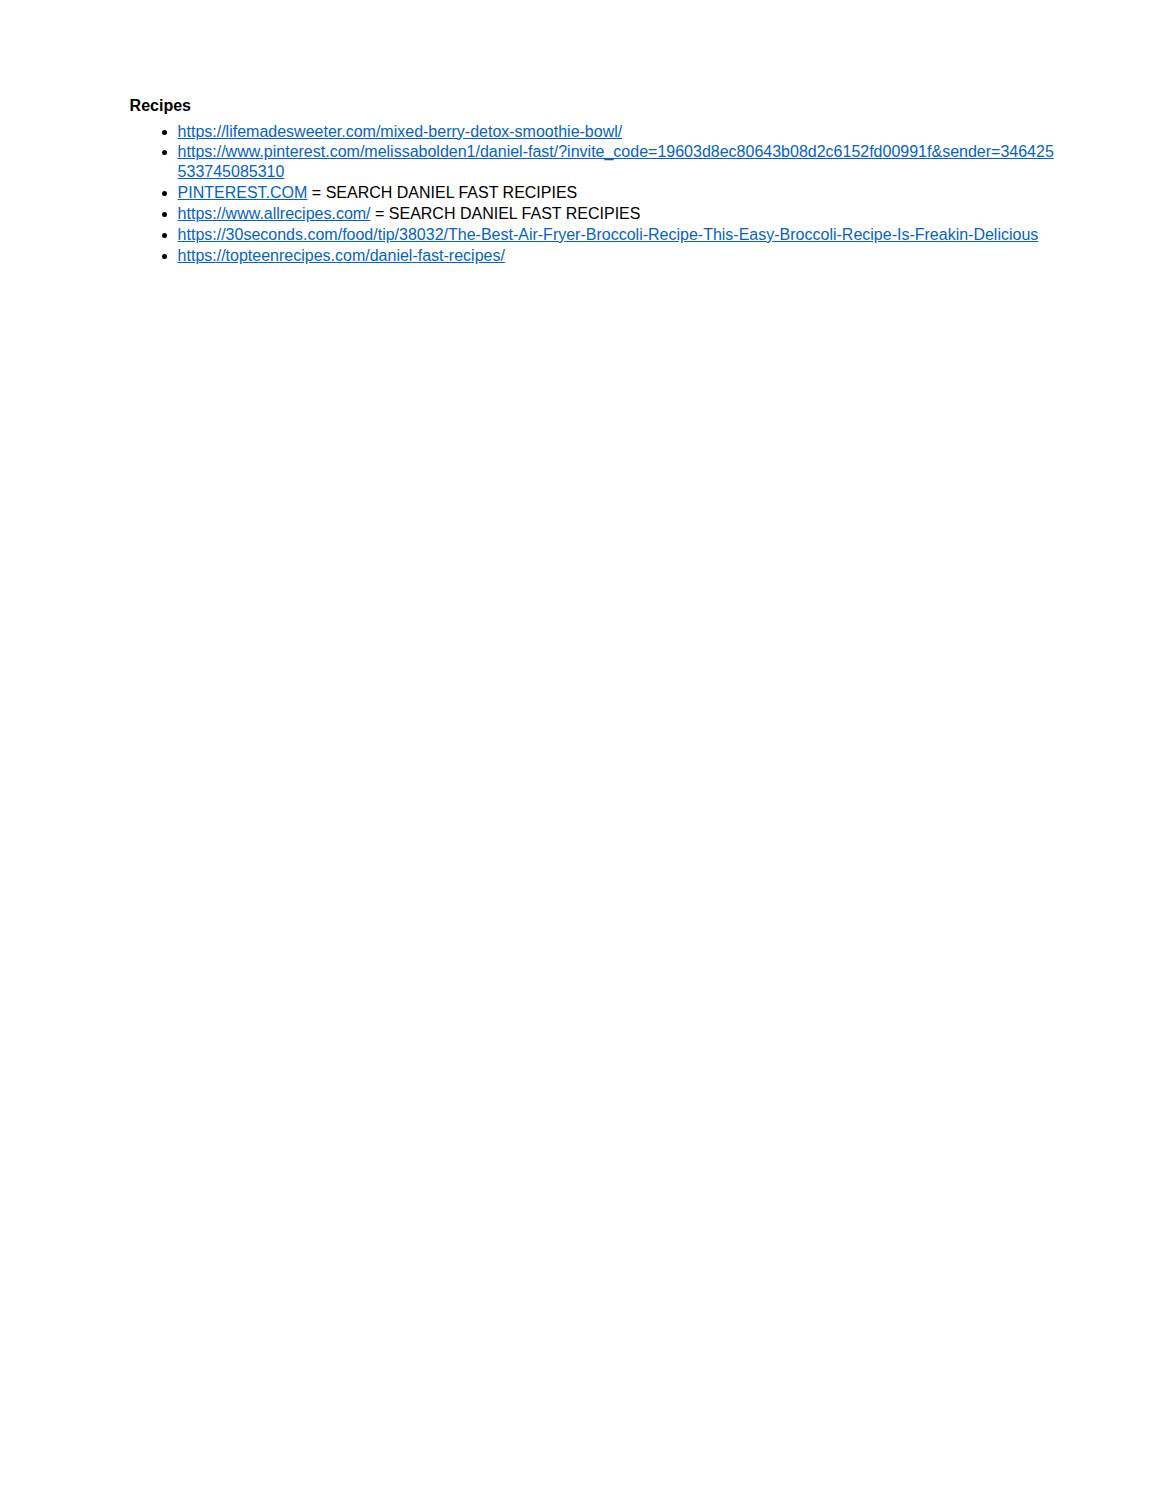Recipes
https://lifemadesweeter.com/mixed-berry-detox-smoothie-bowl/
https://www.pinterest.com/melissabolden1/daniel-fast/?invite_code=19603d8ec80643b08d2c6152fd00991f&sender=346425533745085310
PINTEREST.COM = SEARCH DANIEL FAST RECIPIES
https://www.allrecipes.com/ = SEARCH DANIEL FAST RECIPIES
https://30seconds.com/food/tip/38032/The-Best-Air-Fryer-Broccoli-Recipe-This-Easy-Broccoli-Recipe-Is-Freakin-Delicious
https://topteenrecipes.com/daniel-fast-recipes/